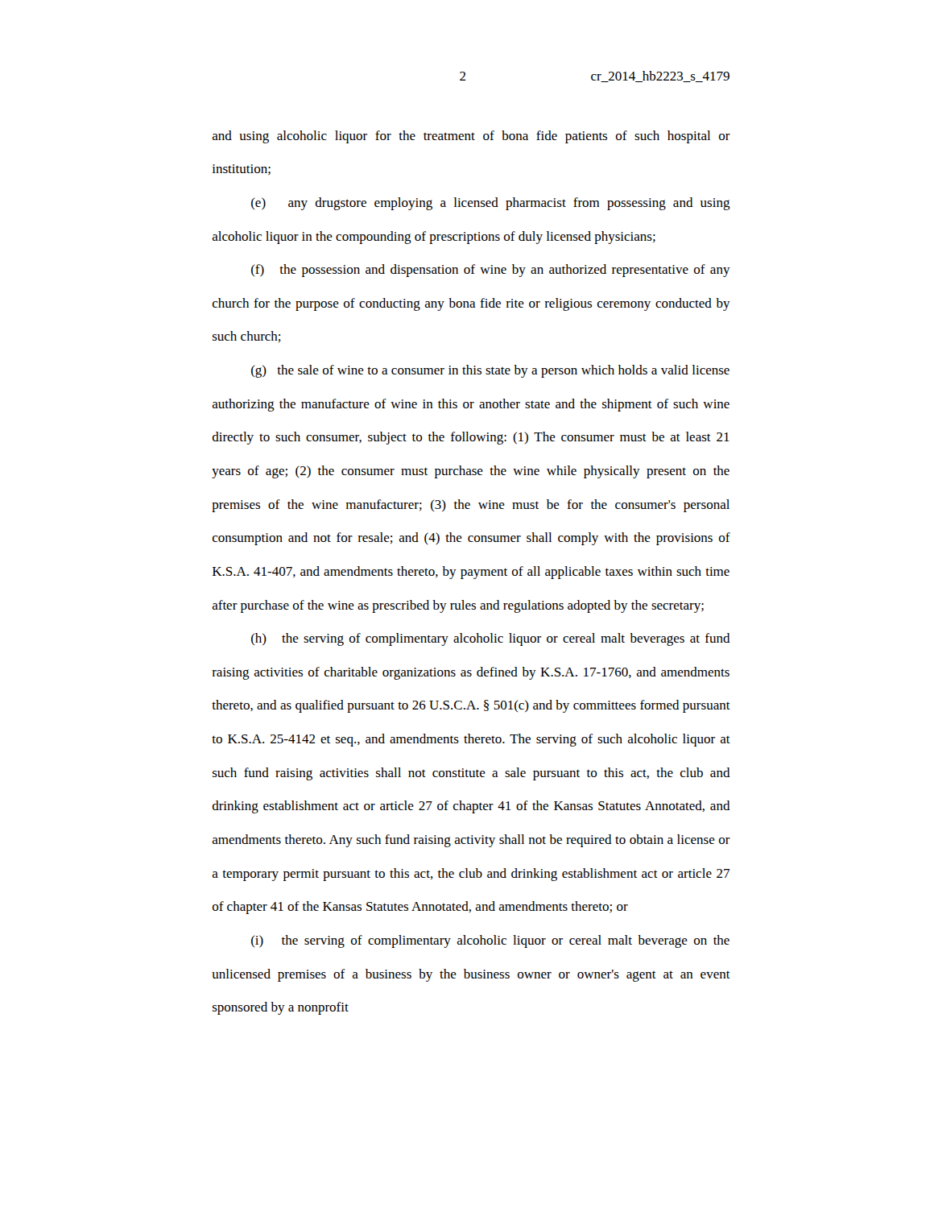2 cr_2014_hb2223_s_4179
and using alcoholic liquor for the treatment of bona fide patients of such hospital or institution;
(e) any drugstore employing a licensed pharmacist from possessing and using alcoholic liquor in the compounding of prescriptions of duly licensed physicians;
(f) the possession and dispensation of wine by an authorized representative of any church for the purpose of conducting any bona fide rite or religious ceremony conducted by such church;
(g) the sale of wine to a consumer in this state by a person which holds a valid license authorizing the manufacture of wine in this or another state and the shipment of such wine directly to such consumer, subject to the following: (1) The consumer must be at least 21 years of age; (2) the consumer must purchase the wine while physically present on the premises of the wine manufacturer; (3) the wine must be for the consumer's personal consumption and not for resale; and (4) the consumer shall comply with the provisions of K.S.A. 41-407, and amendments thereto, by payment of all applicable taxes within such time after purchase of the wine as prescribed by rules and regulations adopted by the secretary;
(h) the serving of complimentary alcoholic liquor or cereal malt beverages at fund raising activities of charitable organizations as defined by K.S.A. 17-1760, and amendments thereto, and as qualified pursuant to 26 U.S.C.A. § 501(c) and by committees formed pursuant to K.S.A. 25-4142 et seq., and amendments thereto. The serving of such alcoholic liquor at such fund raising activities shall not constitute a sale pursuant to this act, the club and drinking establishment act or article 27 of chapter 41 of the Kansas Statutes Annotated, and amendments thereto. Any such fund raising activity shall not be required to obtain a license or a temporary permit pursuant to this act, the club and drinking establishment act or article 27 of chapter 41 of the Kansas Statutes Annotated, and amendments thereto; or
(i) the serving of complimentary alcoholic liquor or cereal malt beverage on the unlicensed premises of a business by the business owner or owner's agent at an event sponsored by a nonprofit